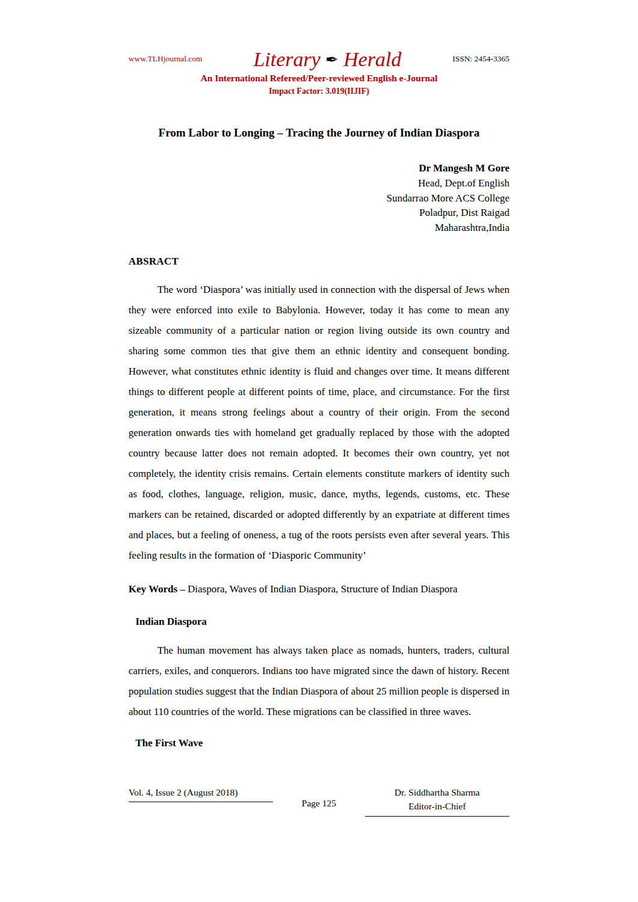www.TLHjournal.com
Literary ✒ Herald
ISSN: 2454-3365
An International Refereed/Peer-reviewed English e-Journal
Impact Factor: 3.019(IIJIF)
From Labor to Longing – Tracing the Journey of Indian Diaspora
Dr Mangesh M Gore
Head, Dept.of English
Sundarrao More ACS College
Poladpur, Dist Raigad
Maharashtra,India
ABSRACT
The word ‘Diaspora’ was initially used in connection with the dispersal of Jews when they were enforced into exile to Babylonia. However, today it has come to mean any sizeable community of a particular nation or region living outside its own country and sharing some common ties that give them an ethnic identity and consequent bonding. However, what constitutes ethnic identity is fluid and changes over time. It means different things to different people at different points of time, place, and circumstance. For the first generation, it means strong feelings about a country of their origin. From the second generation onwards ties with homeland get gradually replaced by those with the adopted country because latter does not remain adopted. It becomes their own country, yet not completely, the identity crisis remains. Certain elements constitute markers of identity such as food, clothes, language, religion, music, dance, myths, legends, customs, etc. These markers can be retained, discarded or adopted differently by an expatriate at different times and places, but a feeling of oneness, a tug of the roots persists even after several years. This feeling results in the formation of ‘Diasporic Community’
Key Words – Diaspora, Waves of Indian Diaspora, Structure of Indian Diaspora
Indian Diaspora
The human movement has always taken place as nomads, hunters, traders, cultural carriers, exiles, and conquerors. Indians too have migrated since the dawn of history. Recent population studies suggest that the Indian Diaspora of about 25 million people is dispersed in about 110 countries of the world. These migrations can be classified in three waves.
The First Wave
Vol. 4, Issue 2 (August 2018)
Page 125
Dr. Siddhartha Sharma
Editor-in-Chief